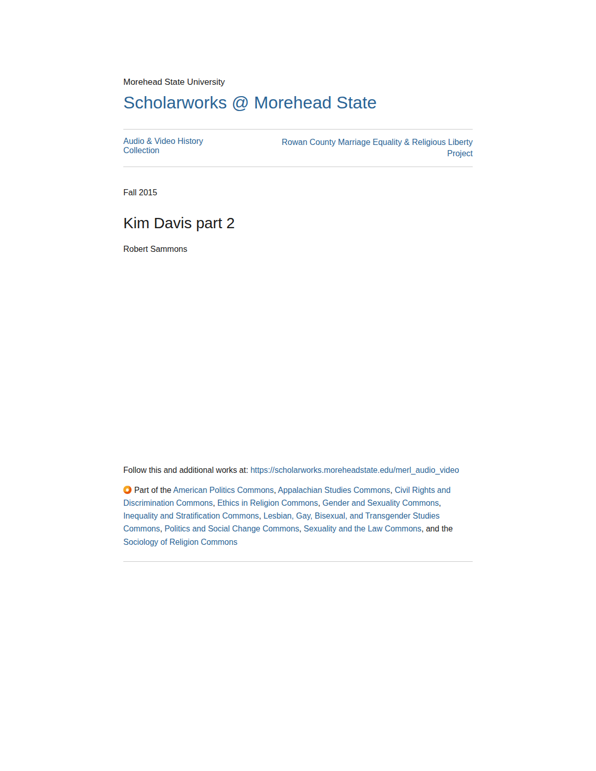Morehead State University
Scholarworks @ Morehead State
Audio & Video History Collection
Rowan County Marriage Equality & Religious Liberty Project
Fall 2015
Kim Davis part 2
Robert Sammons
Follow this and additional works at: https://scholarworks.moreheadstate.edu/merl_audio_video
Part of the American Politics Commons, Appalachian Studies Commons, Civil Rights and Discrimination Commons, Ethics in Religion Commons, Gender and Sexuality Commons, Inequality and Stratification Commons, Lesbian, Gay, Bisexual, and Transgender Studies Commons, Politics and Social Change Commons, Sexuality and the Law Commons, and the Sociology of Religion Commons